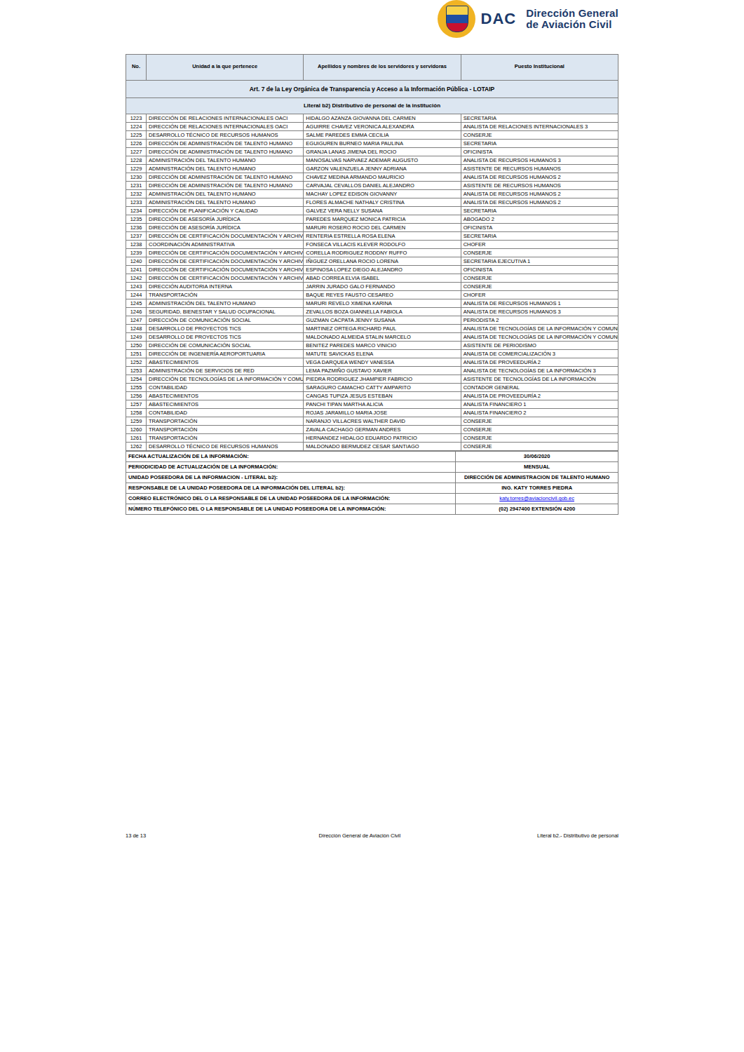DAC
Dirección General
de Aviación Civil
| Art. 7 de la Ley Orgánica de Transparencia y Acceso a la Información Pública - LOTAIP |
| Literal b2) Distributivo de personal de la institución |
| No. | Unidad a la que pertenece | Apellidos y nombres de los servidores y servidoras | Puesto Institucional |
| 1223 | DIRECCIÓN DE RELACIONES INTERNACIONALES OACI | HIDALGO AZANZA GIOVANNA DEL CARMEN | SECRETARIA |
| 1224 | DIRECCIÓN DE RELACIONES INTERNACIONALES OACI | AGUIRRE CHAVEZ VERONICA ALEXANDRA | ANALISTA DE RELACIONES INTERNACIONALES 3 |
| 1225 | DESARROLLO TÉCNICO DE RECURSOS HUMANOS | SALME PAREDES EMMA CECILIA | CONSERJE |
| 1226 | DIRECCIÓN DE ADMINISTRACIÓN DE TALENTO HUMANO | EGUIGUREN BURNEO MARIA PAULINA | SECRETARIA |
| 1227 | DIRECCIÓN DE ADMINISTRACIÓN DE TALENTO HUMANO | GRANJA LANAS JIMENA DEL ROCIO | OFICINISTA |
| 1228 | ADMINISTRACIÓN DEL TALENTO HUMANO | MANOSALVAS NARVAEZ ADEMAR AUGUSTO | ANALISTA DE RECURSOS HUMANOS 3 |
| 1229 | ADMINISTRACIÓN DEL TALENTO HUMANO | GARZON VALENZUELA JENNY ADRIANA | ASISTENTE DE RECURSOS HUMANOS |
| 1230 | DIRECCIÓN DE ADMINISTRACIÓN DE TALENTO HUMANO | CHAVEZ MEDINA ARMANDO MAURICIO | ANALISTA DE RECURSOS HUMANOS 2 |
| 1231 | DIRECCIÓN DE ADMINISTRACIÓN DE TALENTO HUMANO | CARVAJAL CEVALLOS DANIEL ALEJANDRO | ASISTENTE DE RECURSOS HUMANOS |
| 1232 | ADMINISTRACIÓN DEL TALENTO HUMANO | MACHAY LOPEZ EDISON GIOVANNY | ANALISTA DE RECURSOS HUMANOS 2 |
| 1233 | ADMINISTRACIÓN DEL TALENTO HUMANO | FLORES ALMACHE NATHALY CRISTINA | ANALISTA DE RECURSOS HUMANOS 2 |
| 1234 | DIRECCIÓN DE PLANIFICACIÓN Y CALIDAD | GALVEZ VERA NELLY SUSANA | SECRETARIA |
| 1235 | DIRECCIÓN DE ASESORÍA JURÍDICA | PAREDES MARQUEZ MONICA PATRICIA | ABOGADO 2 |
| 1236 | DIRECCIÓN DE ASESORÍA JURÍDICA | MARURI ROSERO ROCIO DEL CARMEN | OFICINISTA |
| 1237 | DIRECCIÓN DE CERTIFICACIÓN DOCUMENTACIÓN Y ARCHIVO | RENTERIA ESTRELLA ROSA ELENA | SECRETARIA |
| 1238 | COORDINACIÓN ADMINISTRATIVA | FONSECA VILLACIS KLEVER RODOLFO | CHOFER |
| 1239 | DIRECCIÓN DE CERTIFICACIÓN DOCUMENTACIÓN Y ARCHIVO | CORELLA RODRIGUEZ RODDNY RUFFO | CONSERJE |
| 1240 | DIRECCIÓN DE CERTIFICACIÓN DOCUMENTACIÓN Y ARCHIVO | IÑIGUEZ ORELLANA ROCIO LORENA | SECRETARIA EJECUTIVA 1 |
| 1241 | DIRECCIÓN DE CERTIFICACIÓN DOCUMENTACIÓN Y ARCHIVO | ESPINOSA LOPEZ DIEGO ALEJANDRO | OFICINISTA |
| 1242 | DIRECCIÓN DE CERTIFICACIÓN DOCUMENTACIÓN Y ARCHIVO | ABAD CORREA ELVIA ISABEL | CONSERJE |
| 1243 | DIRECCIÓN AUDITORIA INTERNA | JARRIN JURADO GALO FERNANDO | CONSERJE |
| 1244 | TRANSPORTACIÓN | BAQUE REYES FAUSTO CESAREO | CHOFER |
| 1245 | ADMINISTRACIÓN DEL TALENTO HUMANO | MARURI REVELO XIMENA KARINA | ANALISTA DE RECURSOS HUMANOS 1 |
| 1246 | SEGURIDAD, BIENESTAR Y SALUD OCUPACIONAL | ZEVALLOS BOZA GIANNELLA FABIOLA | ANALISTA DE RECURSOS HUMANOS 3 |
| 1247 | DIRECCIÓN DE COMUNICACIÓN SOCIAL | GUZMAN CACPATA JENNY SUSANA | PERIODISTA 2 |
| 1248 | DESARROLLO DE PROYECTOS TICS | MARTINEZ ORTEGA RICHARD PAUL | ANALISTA DE TECNOLOGÍAS DE LA INFORMACIÓN Y COMUNICACIÓN 2 |
| 1249 | DESARROLLO DE PROYECTOS TICS | MALDONADO ALMEIDA STALIN MARCELO | ANALISTA DE TECNOLOGÍAS DE LA INFORMACIÓN Y COMUNICACIÓN 2 |
| 1250 | DIRECCIÓN DE COMUNICACIÓN SOCIAL | BENITEZ PAREDES MARCO VINICIO | ASISTENTE DE PERIODISMO |
| 1251 | DIRECCIÓN DE INGENIERÍA AEROPORTUARIA | MATUTE SAVICKAS ELENA | ANALISTA DE COMERCIALIZACIÓN 3 |
| 1252 | ABASTECIMIENTOS | VEGA DARQUEA WENDY VANESSA | ANALISTA DE PROVEEDURÍA 2 |
| 1253 | ADMINISTRACIÓN DE SERVICIOS DE RED | LEMA PAZMIÑO GUSTAVO XAVIER | ANALISTA DE TECNOLOGÍAS DE LA INFORMACIÓN 3 |
| 1254 | DIRECCIÓN DE TECNOLOGÍAS DE LA INFORMACIÓN Y COMUNICACIÓN | PIEDRA RODRIGUEZ JHAMPIER FABRICIO | ASISTENTE DE TECNOLOGÍAS DE LA INFORMACIÓN |
| 1255 | CONTABILIDAD | SARAGURO CAMACHO CATTY AMPARITO | CONTADOR GENERAL |
| 1256 | ABASTECIMIENTOS | CANGAS TUPIZA JESUS ESTEBAN | ANALISTA DE PROVEEDURÍA 2 |
| 1257 | ABASTECIMIENTOS | PANCHI TIPAN MARTHA ALICIA | ANALISTA FINANCIERO 1 |
| 1258 | CONTABILIDAD | ROJAS JARAMILLO MARIA JOSE | ANALISTA FINANCIERO 2 |
| 1259 | TRANSPORTACIÓN | NARANJO VILLACRES WALTHER DAVID | CONSERJE |
| 1260 | TRANSPORTACIÓN | ZAVALA CACHAGO GERMAN ANDRES | CONSERJE |
| 1261 | TRANSPORTACIÓN | HERNANDEZ HIDALGO EDUARDO PATRICIO | CONSERJE |
| 1262 | DESARROLLO TÉCNICO DE RECURSOS HUMANOS | MALDONADO BERMUDEZ CESAR SANTIAGO | CONSERJE |
| FECHA ACTUALIZACIÓN DE LA INFORMACIÓN: | 30/06/2020 |
| PERIODICIDAD DE ACTUALIZACIÓN DE LA INFORMACIÓN: | MENSUAL |
| UNIDAD POSEEDORA DE LA INFORMACION - LITERAL b2): | DIRECCIÓN DE ADMINISTRACION DE TALENTO HUMANO |
| RESPONSABLE DE LA UNIDAD POSEEDORA DE LA INFORMACIÓN DEL LITERAL b2): | ING. KATY TORRES PIEDRA |
| CORREO ELECTRÓNICO DEL O LA RESPONSABLE DE LA UNIDAD POSEEDORA DE LA INFORMACIÓN: | katy.torres@aviacioncivil.gob.ec |
| NÚMERO TELEFÓNICO DEL O LA RESPONSABLE DE LA UNIDAD POSEEDORA DE LA INFORMACIÓN: | (02) 2947400 EXTENSIÓN 4200 |
13 de 13
Dirección General de Aviación Civil
Literal b2.- Distributivo de personal